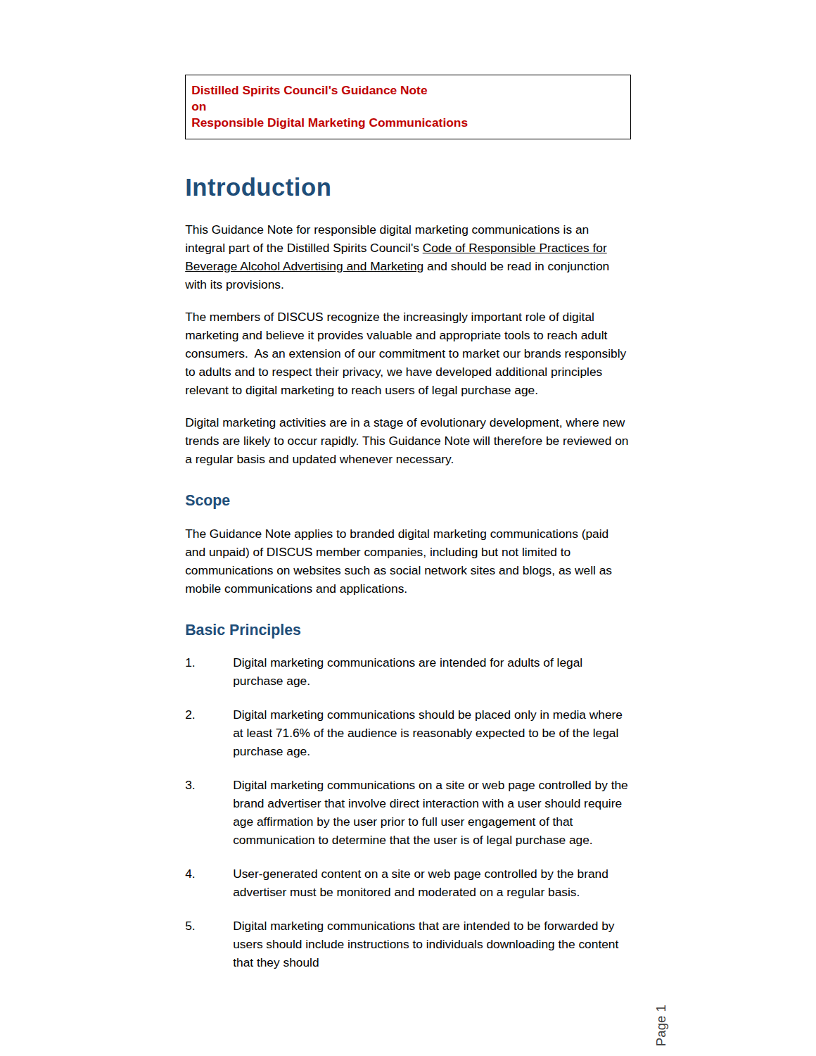Distilled Spirits Council's Guidance Note
on
Responsible Digital Marketing Communications
Introduction
This Guidance Note for responsible digital marketing communications is an integral part of the Distilled Spirits Council's Code of Responsible Practices for Beverage Alcohol Advertising and Marketing and should be read in conjunction with its provisions.
The members of DISCUS recognize the increasingly important role of digital marketing and believe it provides valuable and appropriate tools to reach adult consumers. As an extension of our commitment to market our brands responsibly to adults and to respect their privacy, we have developed additional principles relevant to digital marketing to reach users of legal purchase age.
Digital marketing activities are in a stage of evolutionary development, where new trends are likely to occur rapidly. This Guidance Note will therefore be reviewed on a regular basis and updated whenever necessary.
Scope
The Guidance Note applies to branded digital marketing communications (paid and unpaid) of DISCUS member companies, including but not limited to communications on websites such as social network sites and blogs, as well as mobile communications and applications.
Basic Principles
Digital marketing communications are intended for adults of legal purchase age.
Digital marketing communications should be placed only in media where at least 71.6% of the audience is reasonably expected to be of the legal purchase age.
Digital marketing communications on a site or web page controlled by the brand advertiser that involve direct interaction with a user should require age affirmation by the user prior to full user engagement of that communication to determine that the user is of legal purchase age.
User-generated content on a site or web page controlled by the brand advertiser must be monitored and moderated on a regular basis.
Digital marketing communications that are intended to be forwarded by users should include instructions to individuals downloading the content that they should
Page 1